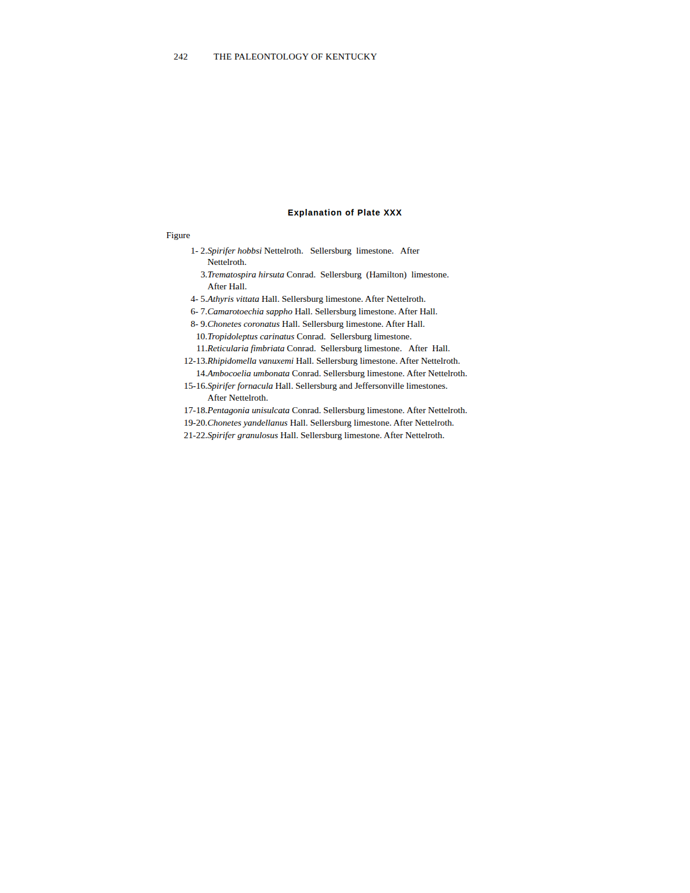242 THE PALEONTOLOGY OF KENTUCKY
Explanation of Plate XXX
Figure
| 1- 2. | Spirifer hobbsi Nettelroth. Sellersburg limestone. After Nettelroth. |
| 3. | Trematospira hirsuta Conrad. Sellersburg (Hamilton) limestone. After Hall. |
| 4- 5. | Athyris vittata Hall. Sellersburg limestone. After Nettelroth. |
| 6- 7. | Camarotoechia sappho Hall. Sellersburg limestone. After Hall. |
| 8- 9. | Chonetes coronatus Hall. Sellersburg limestone. After Hall. |
| 10. | Tropidoleptus carinatus Conrad. Sellersburg limestone. |
| 11. | Reticularia fimbriata Conrad. Sellersburg limestone. After Hall. |
| 12-13. | Rhipidomella vanuxemi Hall. Sellersburg limestone. After Nettelroth. |
| 14. | Ambocoelia umbonata Conrad. Sellersburg limestone. After Nettelroth. |
| 15-16. | Spirifer fornacula Hall. Sellersburg and Jeffersonville limestones. After Nettelroth. |
| 17-18. | Pentagonia unisulcata Conrad. Sellersburg limestone. After Nettelroth. |
| 19-20. | Chonetes yandellanus Hall. Sellersburg limestone. After Nettelroth. |
| 21-22. | Spirifer granulosus Hall. Sellersburg limestone. After Nettelroth. |